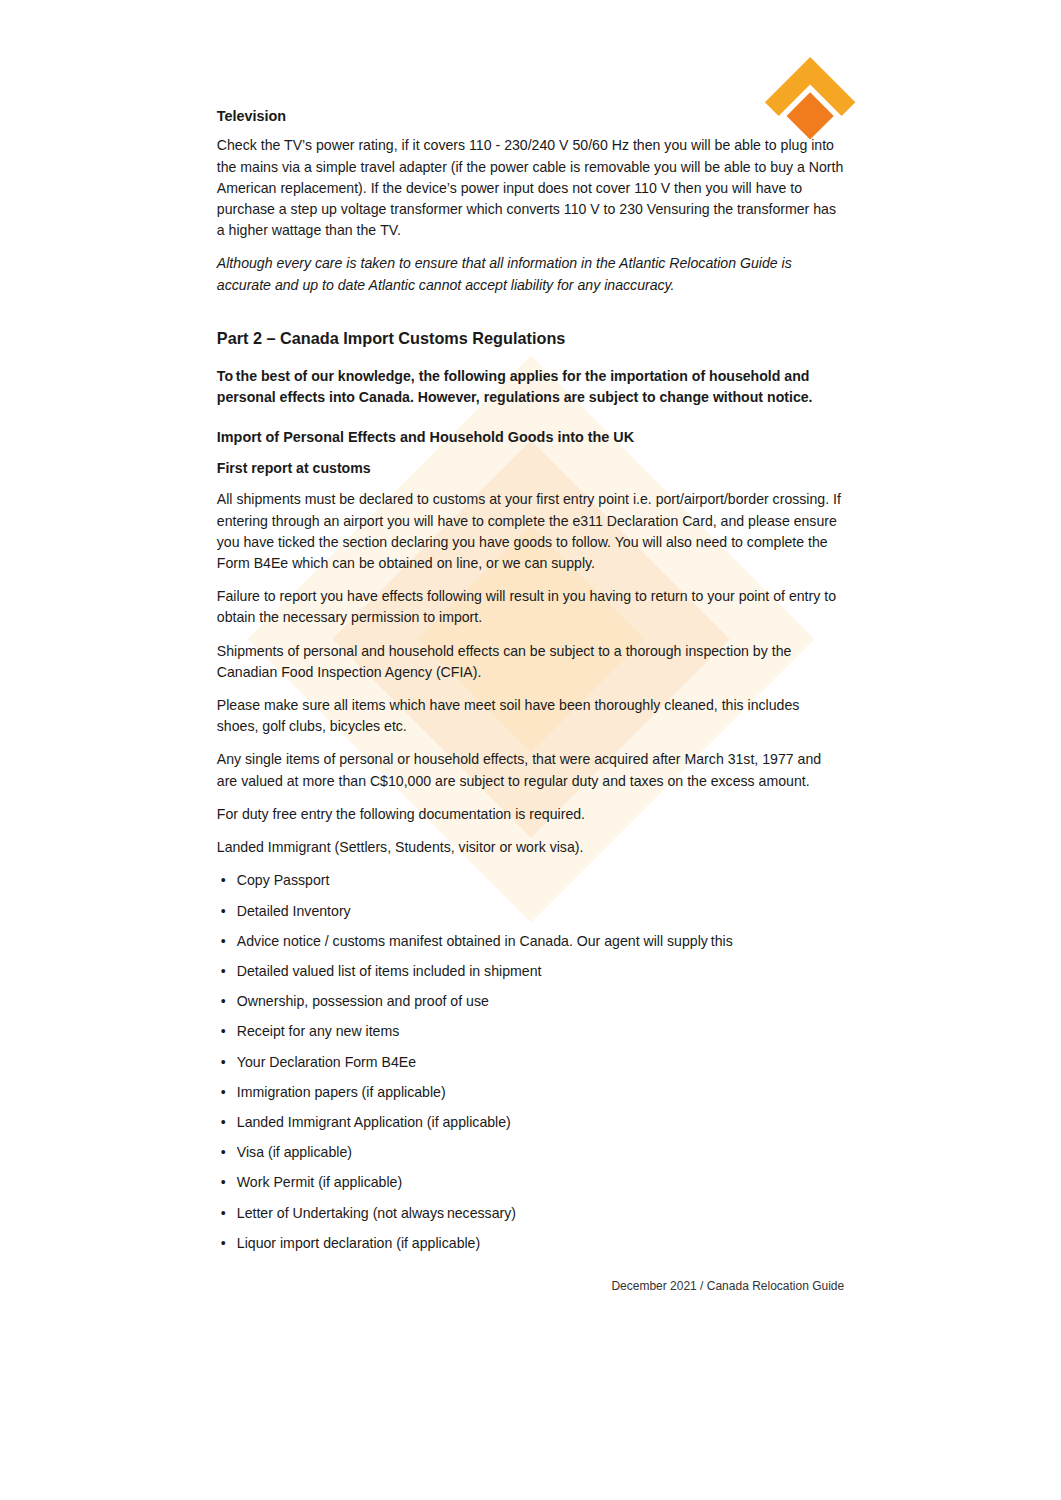Television
Check the TV’s power rating, if it covers 110 - 230/240 V 50/60 Hz then you will be able to plug into the mains via a simple travel adapter (if the power cable is removable you will be able to buy a North American replacement). If the device’s power input does not cover 110 V then you will have to purchase a step up voltage transformer which converts 110 V to 230 Vensuring the transformer has a higher wattage than the TV.
Although every care is taken to ensure that all information in the Atlantic Relocation Guide is accurate and up to date Atlantic cannot accept liability for any inaccuracy.
Part 2 – Canada Import Customs Regulations
To the best of our knowledge, the following applies for the importation of household and personal effects into Canada. However, regulations are subject to change without notice.
Import of Personal Effects and Household Goods into the UK
First report at customs
All shipments must be declared to customs at your first entry point i.e. port/airport/border crossing. If entering through an airport you will have to complete the e311 Declaration Card, and please ensure you have ticked the section declaring you have goods to follow. You will also need to complete the Form B4Ee which can be obtained on line, or we can supply.
Failure to report you have effects following will result in you having to return to your point of entry to obtain the necessary permission to import.
Shipments of personal and household effects can be subject to a thorough inspection by the Canadian Food Inspection Agency (CFIA).
Please make sure all items which have meet soil have been thoroughly cleaned, this includes shoes, golf clubs, bicycles etc.
Any single items of personal or household effects, that were acquired after March 31st, 1977 and are valued at more than C$10,000 are subject to regular duty and taxes on the excess amount.
For duty free entry the following documentation is required.
Landed Immigrant (Settlers, Students, visitor or work visa).
Copy Passport
Detailed Inventory
Advice notice / customs manifest obtained in Canada. Our agent will supply this
Detailed valued list of items included in shipment
Ownership, possession and proof of use
Receipt for any new items
Your Declaration Form B4Ee
Immigration papers (if applicable)
Landed Immigrant Application (if applicable)
Visa (if applicable)
Work Permit (if applicable)
Letter of Undertaking (not always necessary)
Liquor import declaration (if applicable)
December 2021 / Canada Relocation Guide